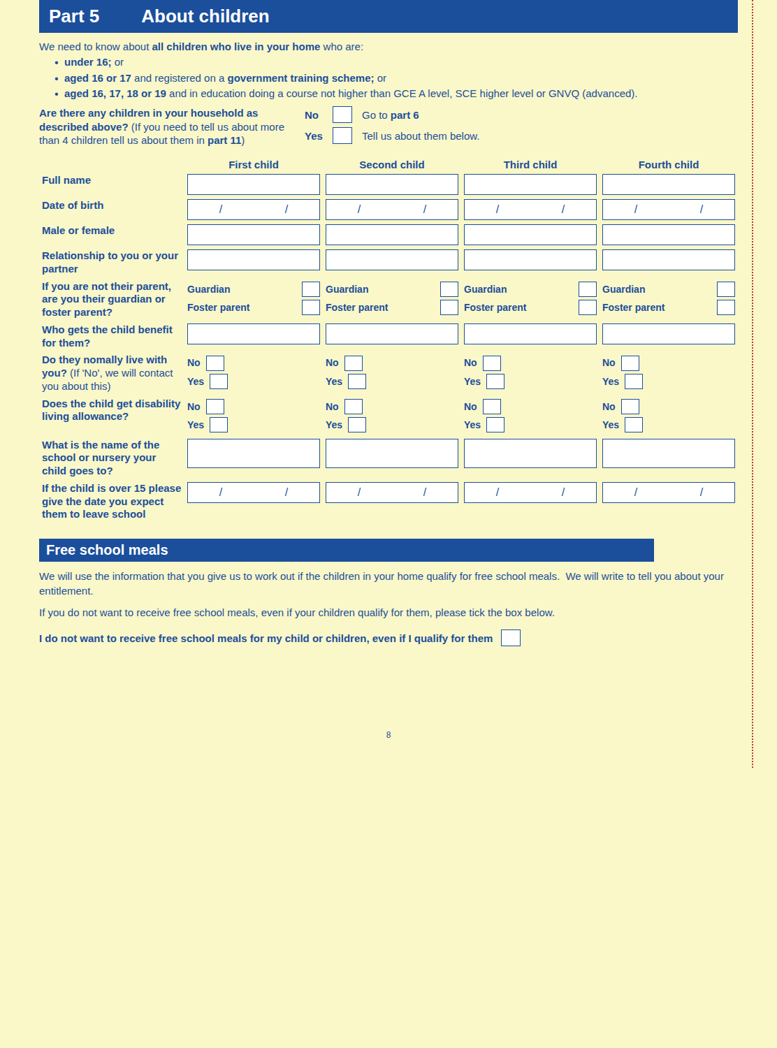Part 5 About children
We need to know about all children who live in your home who are:
under 16; or
aged 16 or 17 and registered on a government training scheme; or
aged 16, 17, 18 or 19 and in education doing a course not higher than GCE A level, SCE higher level or GNVQ (advanced).
Are there any children in your household as described above? (If you need to tell us about more than 4 children tell us about them in part 11)
No Go to part 6
Yes Tell us about them below.
| | First child | Second child | Third child | Fourth child |
| Full name | | | | |
| Date of birth | / / | / / | / / | / / |
| Male or female | | | | |
| Relationship to you or your partner | | | | |
| If you are not their parent, are you their guardian or foster parent? | Guardian Foster parent | Guardian Foster parent | Guardian Foster parent | Guardian Foster parent |
| Who gets the child benefit for them? | | | | |
| Do they nomally live with you? (If 'No', we will contact you about this) | No Yes | No Yes | No Yes | No Yes |
| Does the child get disability living allowance? | No Yes | No Yes | No Yes | No Yes |
| What is the name of the school or nursery your child goes to? | | | | |
| If the child is over 15 please give the date you expect them to leave school | / / | / / | / / | / / |
Free school meals
We will use the information that you give us to work out if the children in your home qualify for free school meals. We will write to tell you about your entitlement.
If you do not want to receive free school meals, even if your children qualify for them, please tick the box below.
I do not want to receive free school meals for my child or children, even if I qualify for them
8